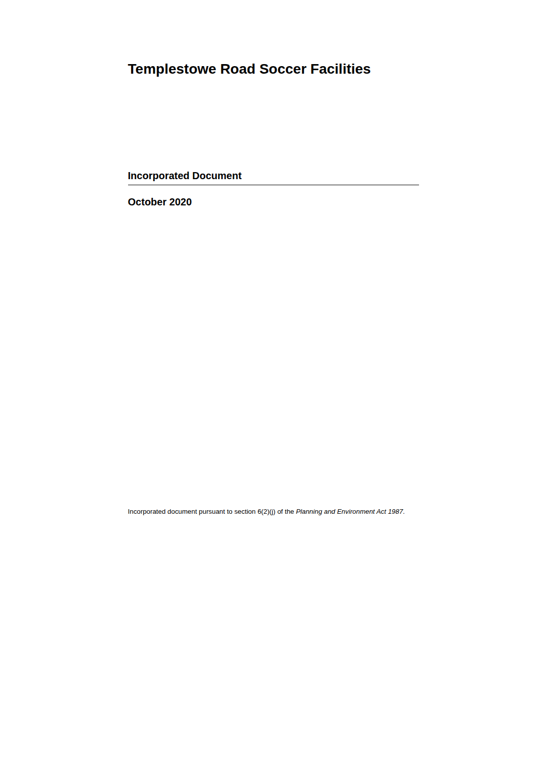Templestowe Road Soccer Facilities
Incorporated Document
October 2020
Incorporated document pursuant to section 6(2)(j) of the Planning and Environment Act 1987.